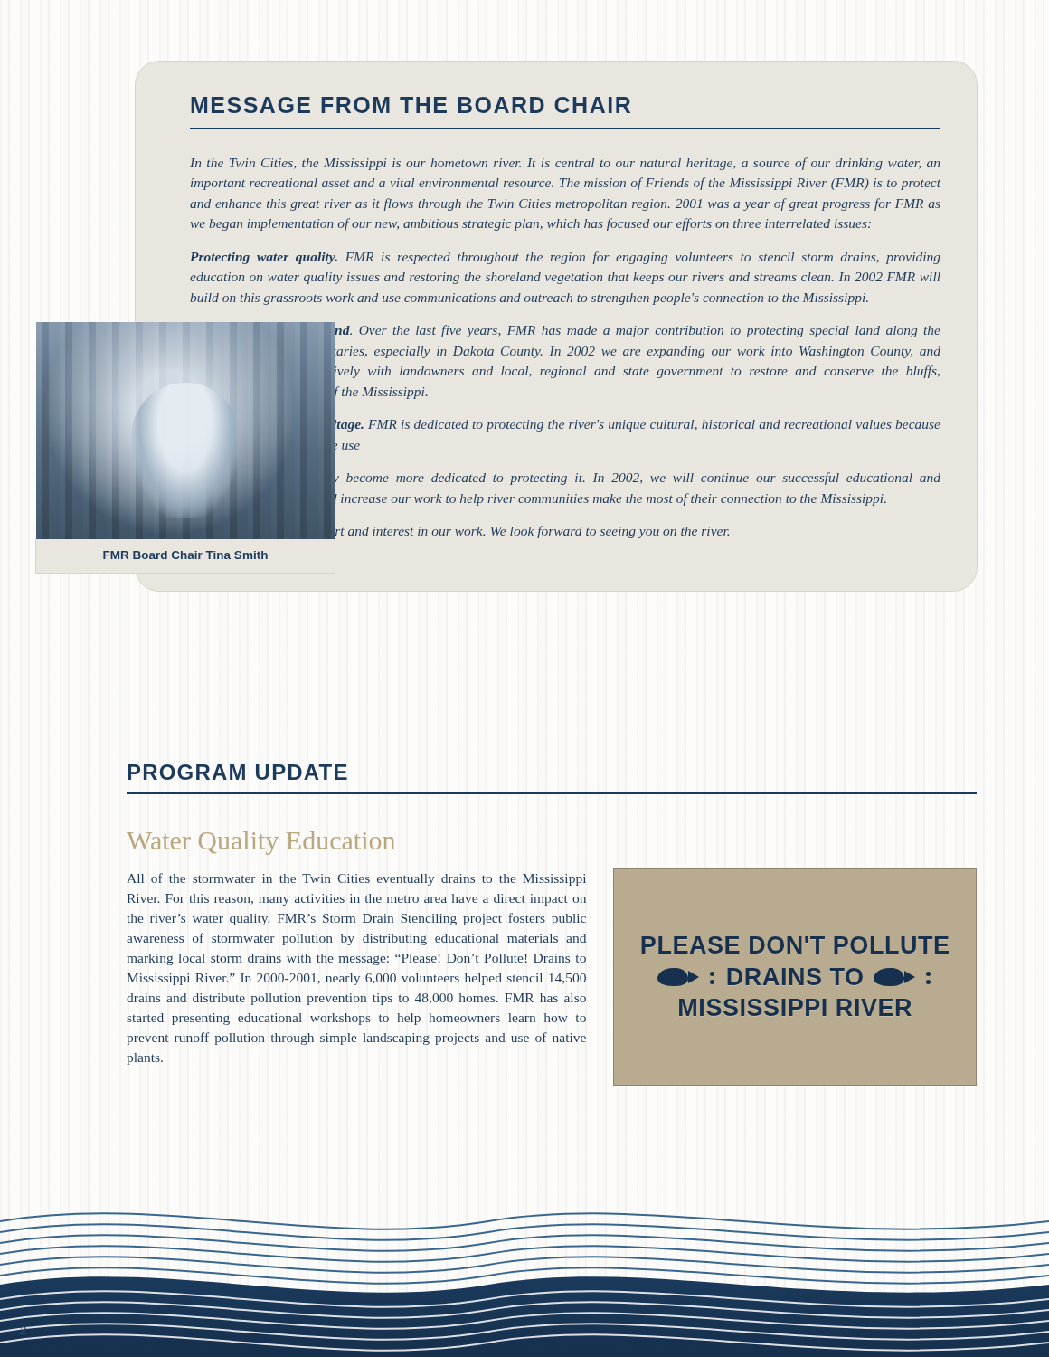Message from the Board Chair
In the Twin Cities, the Mississippi is our hometown river. It is central to our natural heritage, a source of our drinking water, an important recreational asset and a vital environmental resource. The mission of Friends of the Mississippi River (FMR) is to protect and enhance this great river as it flows through the Twin Cities metropolitan region. 2001 was a year of great progress for FMR as we began implementation of our new, ambitious strategic plan, which has focused our efforts on three interrelated issues:
Protecting water quality. FMR is respected throughout the region for engaging volunteers to stencil storm drains, providing education on water quality issues and restoring the shoreland vegetation that keeps our rivers and streams clean. In 2002 FMR will build on this grassroots work and use communications and outreach to strengthen people's connection to the Mississippi.
Conserving riverfront land. Over the last five years, FMR has made a major contribution to protecting special land along the Mississippi and its tributaries, especially in Dakota County. In 2002 we are expanding our work into Washington County, and continue to work intensively with landowners and local, regional and state government to restore and conserve the bluffs, bottomlands and shores of the Mississippi.
Embracing our river heritage. FMR is dedicated to protecting the river's unique cultural, historical and recreational values because we know that when people use
and enjoy the river, they become more dedicated to protecting it. In 2002, we will continue our successful educational and interpretive programs and increase our work to help river communities make the most of their connection to the Mississippi.
Thank you for your support and interest in our work. We look forward to seeing you on the river.
FMR Board Chair Tina Smith
Program Update
Water Quality Education
All of the stormwater in the Twin Cities eventually drains to the Mississippi River. For this reason, many activities in the metro area have a direct impact on the river’s water quality. FMR’s Storm Drain Stenciling project fosters public awareness of stormwater pollution by distributing educational materials and marking local storm drains with the message: “Please! Don’t Pollute! Drains to Mississippi River.” In 2000-2001, nearly 6,000 volunteers helped stencil 14,500 drains and distribute pollution prevention tips to 48,000 homes. FMR has also started presenting educational workshops to help homeowners learn how to prevent runoff pollution through simple landscaping projects and use of native plants.
PLEASE DON'T POLLUTE
DRAINS TO
MISSISSIPPI RIVER
2